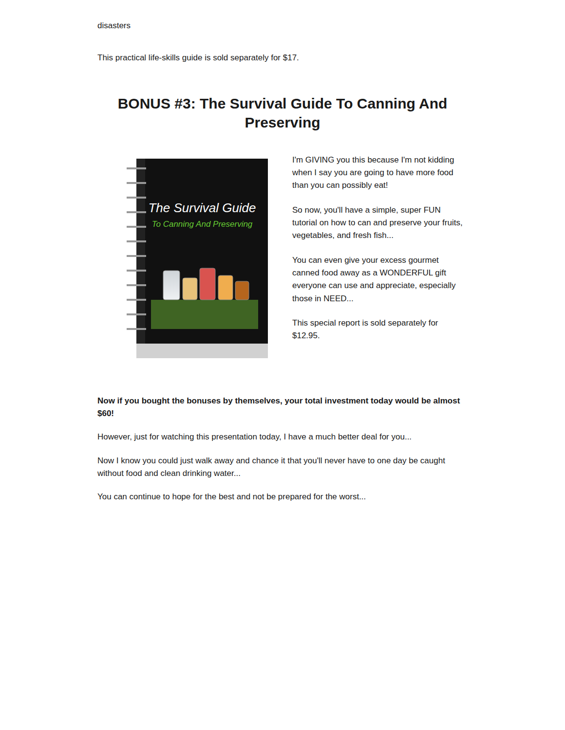disasters
This practical life-skills guide is sold separately for $17.
BONUS #3: The Survival Guide To Canning And Preserving
I'm GIVING you this because I'm not kidding when I say you are going to have more food than you can possibly eat!
So now, you'll have a simple, super FUN tutorial on how to can and preserve your fruits, vegetables, and fresh fish...
You can even give your excess gourmet canned food away as a WONDERFUL gift everyone can use and appreciate, especially those in NEED...
This special report is sold separately for $12.95.
Now if you bought the bonuses by themselves, your total investment today would be almost $60!
However, just for watching this presentation today, I have a much better deal for you...
Now I know you could just walk away and chance it that you'll never have to one day be caught without food and clean drinking water...
You can continue to hope for the best and not be prepared for the worst...